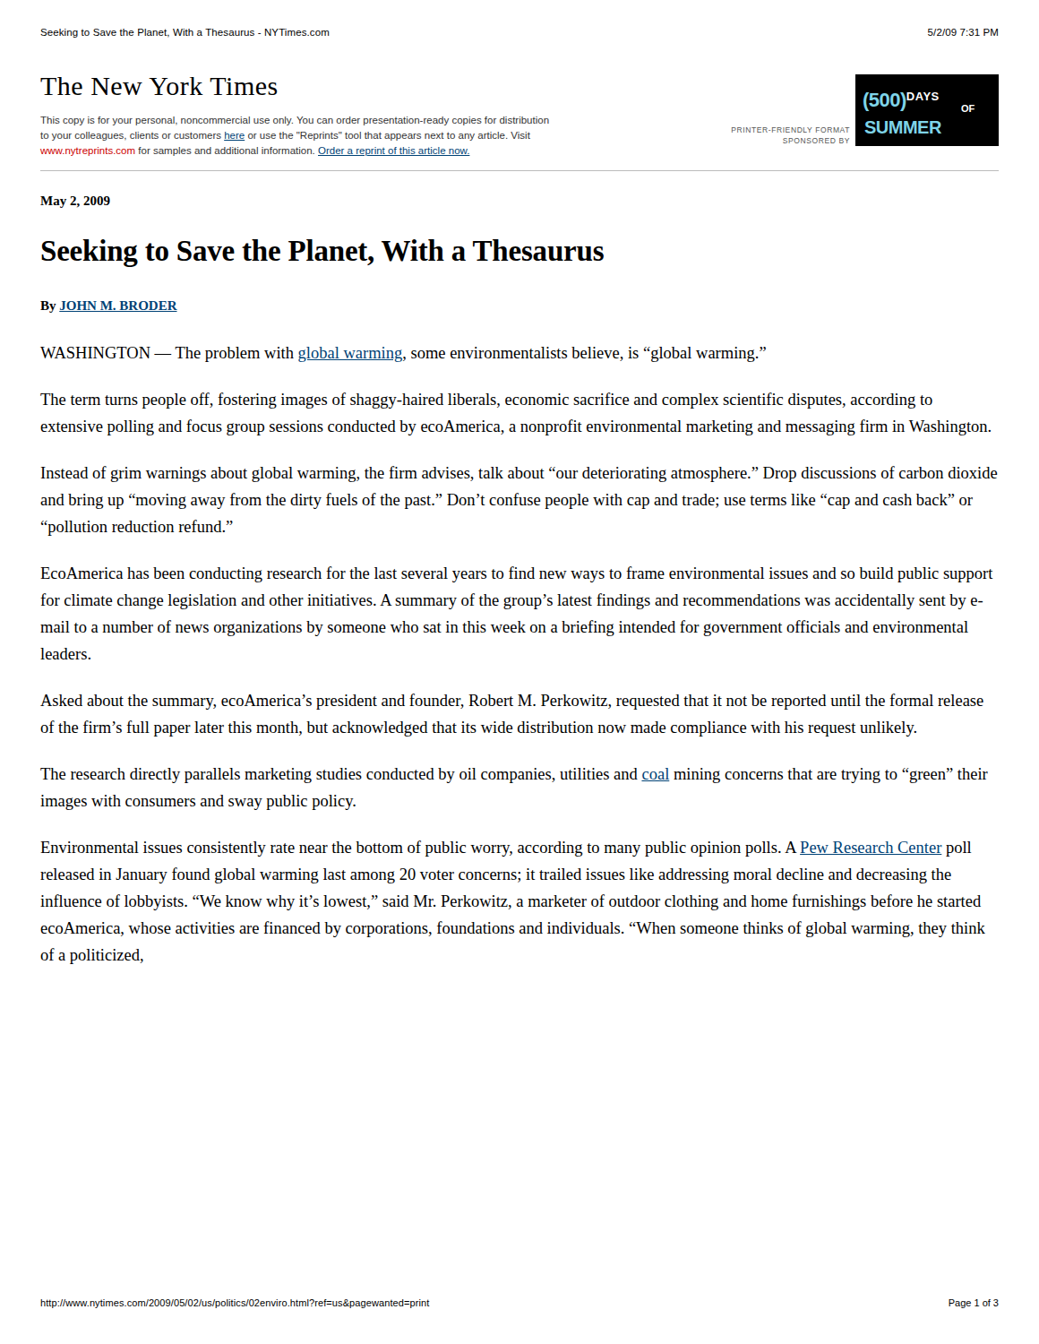Seeking to Save the Planet, With a Thesaurus - NYTimes.com
5/2/09 7:31 PM
The New York Times
This copy is for your personal, noncommercial use only. You can order presentation-ready copies for distribution to your colleagues, clients or customers here or use the "Reprints" tool that appears next to any article. Visit www.nytreprints.com for samples and additional information. Order a reprint of this article now.
Printer-Friendly Format
Sponsored by (500) DAYS OF SUMMER
May 2, 2009
Seeking to Save the Planet, With a Thesaurus
By JOHN M. BRODER
WASHINGTON — The problem with global warming, some environmentalists believe, is “global warming.”
The term turns people off, fostering images of shaggy-haired liberals, economic sacrifice and complex scientific disputes, according to extensive polling and focus group sessions conducted by ecoAmerica, a nonprofit environmental marketing and messaging firm in Washington.
Instead of grim warnings about global warming, the firm advises, talk about “our deteriorating atmosphere.” Drop discussions of carbon dioxide and bring up “moving away from the dirty fuels of the past.” Don’t confuse people with cap and trade; use terms like “cap and cash back” or “pollution reduction refund.”
EcoAmerica has been conducting research for the last several years to find new ways to frame environmental issues and so build public support for climate change legislation and other initiatives. A summary of the group’s latest findings and recommendations was accidentally sent by e-mail to a number of news organizations by someone who sat in this week on a briefing intended for government officials and environmental leaders.
Asked about the summary, ecoAmerica’s president and founder, Robert M. Perkowitz, requested that it not be reported until the formal release of the firm’s full paper later this month, but acknowledged that its wide distribution now made compliance with his request unlikely.
The research directly parallels marketing studies conducted by oil companies, utilities and coal mining concerns that are trying to “green” their images with consumers and sway public policy.
Environmental issues consistently rate near the bottom of public worry, according to many public opinion polls. A Pew Research Center poll released in January found global warming last among 20 voter concerns; it trailed issues like addressing moral decline and decreasing the influence of lobbyists. “We know why it’s lowest,” said Mr. Perkowitz, a marketer of outdoor clothing and home furnishings before he started ecoAmerica, whose activities are financed by corporations, foundations and individuals. “When someone thinks of global warming, they think of a politicized,
http://www.nytimes.com/2009/05/02/us/politics/02enviro.html?ref=us&pagewanted=print
Page 1 of 3